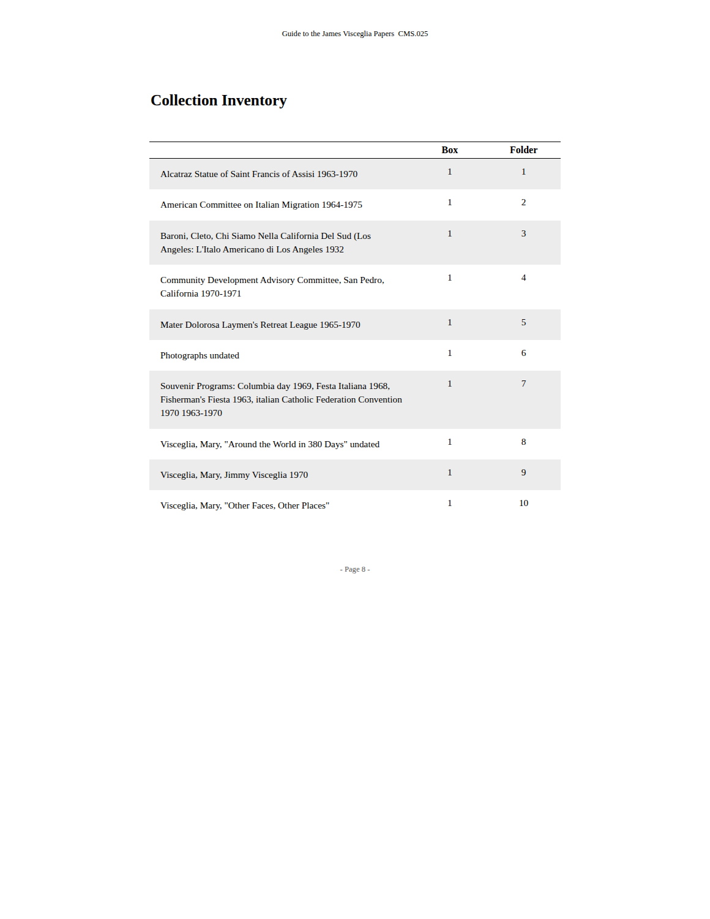Guide to the James Visceglia Papers CMS.025
Collection Inventory
| | Box | Folder |
| --- | --- | --- |
| Alcatraz Statue of Saint Francis of Assisi 1963-1970 | 1 | 1 |
| American Committee on Italian Migration 1964-1975 | 1 | 2 |
| Baroni, Cleto, Chi Siamo Nella California Del Sud (Los Angeles: L'Italo Americano di Los Angeles 1932 | 1 | 3 |
| Community Development Advisory Committee, San Pedro, California 1970-1971 | 1 | 4 |
| Mater Dolorosa Laymen's Retreat League 1965-1970 | 1 | 5 |
| Photographs undated | 1 | 6 |
| Souvenir Programs: Columbia day 1969, Festa Italiana 1968, Fisherman's Fiesta 1963, italian Catholic Federation Convention 1970 1963-1970 | 1 | 7 |
| Visceglia, Mary, "Around the World in 380 Days" undated | 1 | 8 |
| Visceglia, Mary, Jimmy Visceglia 1970 | 1 | 9 |
| Visceglia, Mary, "Other Faces, Other Places" | 1 | 10 |
- Page 8 -